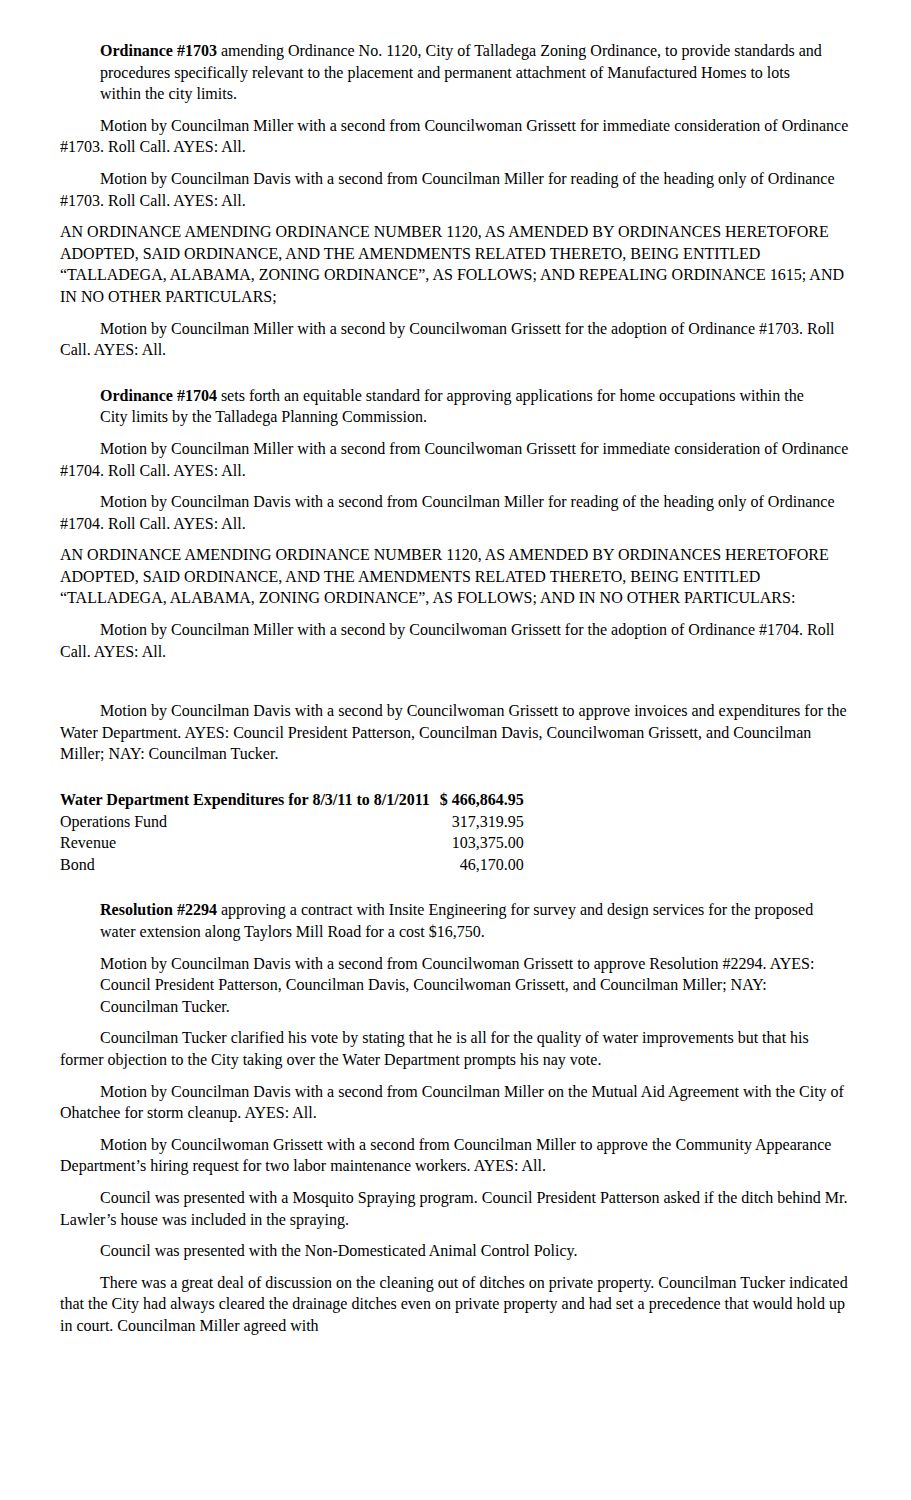Ordinance #1703 amending Ordinance No. 1120, City of Talladega Zoning Ordinance, to provide standards and procedures specifically relevant to the placement and permanent attachment of Manufactured Homes to lots within the city limits.
Motion by Councilman Miller with a second from Councilwoman Grissett for immediate consideration of Ordinance #1703. Roll Call. AYES: All.
Motion by Councilman Davis with a second from Councilman Miller for reading of the heading only of Ordinance #1703. Roll Call. AYES: All.
AN ORDINANCE AMENDING ORDINANCE NUMBER 1120, AS AMENDED BY ORDINANCES HERETOFORE ADOPTED, SAID ORDINANCE, AND THE AMENDMENTS RELATED THERETO, BEING ENTITLED “TALLADEGA, ALABAMA, ZONING ORDINANCE”, AS FOLLOWS; AND REPEALING ORDINANCE 1615; AND IN NO OTHER PARTICULARS;
Motion by Councilman Miller with a second by Councilwoman Grissett for the adoption of Ordinance #1703. Roll Call. AYES: All.
Ordinance #1704 sets forth an equitable standard for approving applications for home occupations within the City limits by the Talladega Planning Commission.
Motion by Councilman Miller with a second from Councilwoman Grissett for immediate consideration of Ordinance #1704. Roll Call. AYES: All.
Motion by Councilman Davis with a second from Councilman Miller for reading of the heading only of Ordinance #1704. Roll Call. AYES: All.
AN ORDINANCE AMENDING ORDINANCE NUMBER 1120, AS AMENDED BY ORDINANCES HERETOFORE ADOPTED, SAID ORDINANCE, AND THE AMENDMENTS RELATED THERETO, BEING ENTITLED “TALLADEGA, ALABAMA, ZONING ORDINANCE”, AS FOLLOWS; AND IN NO OTHER PARTICULARS:
Motion by Councilman Miller with a second by Councilwoman Grissett for the adoption of Ordinance #1704. Roll Call. AYES: All.
Motion by Councilman Davis with a second by Councilwoman Grissett to approve invoices and expenditures for the Water Department. AYES: Council President Patterson, Councilman Davis, Councilwoman Grissett, and Councilman Miller; NAY: Councilman Tucker.
| Water Department Expenditures for 8/3/11 to 8/1/2011 | $ 466,864.95 |
| Operations Fund | 317,319.95 |
| Revenue | 103,375.00 |
| Bond | 46,170.00 |
Resolution #2294 approving a contract with Insite Engineering for survey and design services for the proposed water extension along Taylors Mill Road for a cost $16,750.
Motion by Councilman Davis with a second from Councilwoman Grissett to approve Resolution #2294. AYES: Council President Patterson, Councilman Davis, Councilwoman Grissett, and Councilman Miller; NAY: Councilman Tucker.
Councilman Tucker clarified his vote by stating that he is all for the quality of water improvements but that his former objection to the City taking over the Water Department prompts his nay vote.
Motion by Councilman Davis with a second from Councilman Miller on the Mutual Aid Agreement with the City of Ohatchee for storm cleanup. AYES: All.
Motion by Councilwoman Grissett with a second from Councilman Miller to approve the Community Appearance Department’s hiring request for two labor maintenance workers. AYES: All.
Council was presented with a Mosquito Spraying program. Council President Patterson asked if the ditch behind Mr. Lawler’s house was included in the spraying.
Council was presented with the Non-Domesticated Animal Control Policy.
There was a great deal of discussion on the cleaning out of ditches on private property. Councilman Tucker indicated that the City had always cleared the drainage ditches even on private property and had set a precedence that would hold up in court. Councilman Miller agreed with